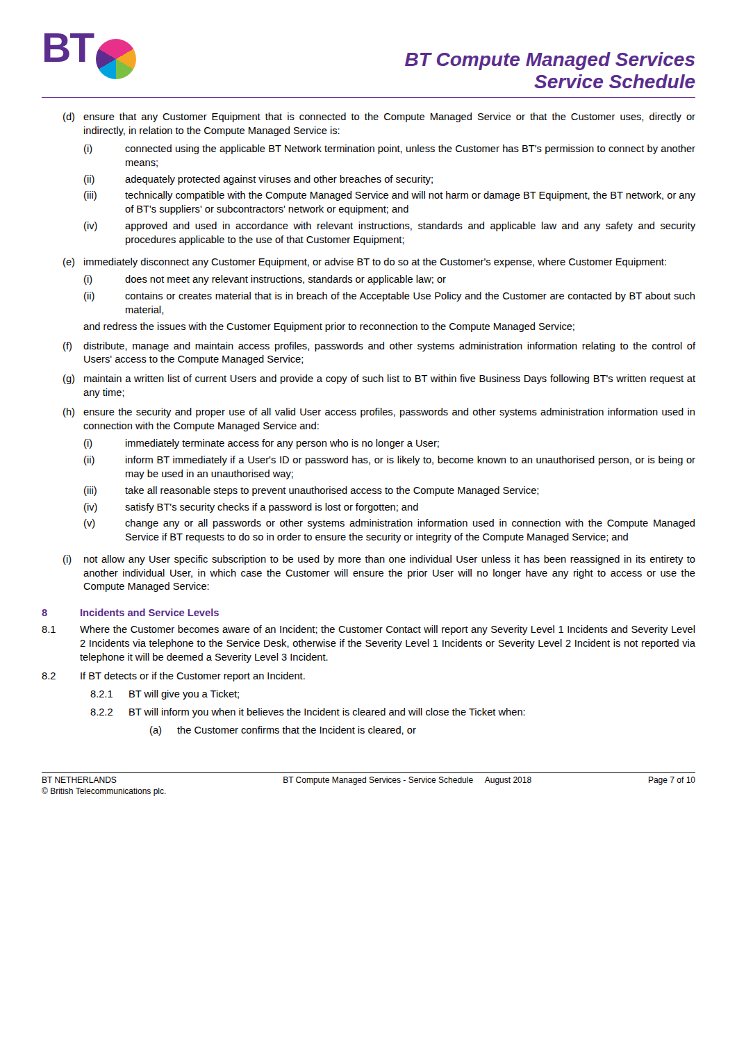BT
BT Compute Managed Services
Service Schedule
(d)
ensure that any Customer Equipment that is connected to the Compute Managed Service or that the Customer uses, directly or indirectly, in relation to the Compute Managed Service is:
(i)
connected using the applicable BT Network termination point, unless the Customer has BT's permission to connect by another means;
(ii)
adequately protected against viruses and other breaches of security;
(iii)
technically compatible with the Compute Managed Service and will not harm or damage BT Equipment, the BT network, or any of BT's suppliers' or subcontractors' network or equipment; and
(iv)
approved and used in accordance with relevant instructions, standards and applicable law and any safety and security procedures applicable to the use of that Customer Equipment;
(e)
immediately disconnect any Customer Equipment, or advise BT to do so at the Customer's expense, where Customer Equipment:
(i)
does not meet any relevant instructions, standards or applicable law; or
(ii)
contains or creates material that is in breach of the Acceptable Use Policy and the Customer are contacted by BT about such material,
and redress the issues with the Customer Equipment prior to reconnection to the Compute Managed Service;
(f)
distribute, manage and maintain access profiles, passwords and other systems administration information relating to the control of Users' access to the Compute Managed Service;
(g)
maintain a written list of current Users and provide a copy of such list to BT within five Business Days following BT's written request at any time;
(h)
ensure the security and proper use of all valid User access profiles, passwords and other systems administration information used in connection with the Compute Managed Service and:
(i)
immediately terminate access for any person who is no longer a User;
(ii)
inform BT immediately if a User's ID or password has, or is likely to, become known to an unauthorised person, or is being or may be used in an unauthorised way;
(iii)
take all reasonable steps to prevent unauthorised access to the Compute Managed Service;
(iv)
satisfy BT's security checks if a password is lost or forgotten; and
(v)
change any or all passwords or other systems administration information used in connection with the Compute Managed Service if BT requests to do so in order to ensure the security or integrity of the Compute Managed Service; and
(i)
not allow any User specific subscription to be used by more than one individual User unless it has been reassigned in its entirety to another individual User, in which case the Customer will ensure the prior User will no longer have any right to access or use the Compute Managed Service:
8
Incidents and Service Levels
8.1
Where the Customer becomes aware of an Incident; the Customer Contact will report any Severity Level 1 Incidents and Severity Level 2 Incidents via telephone to the Service Desk, otherwise if the Severity Level 1 Incidents or Severity Level 2 Incident is not reported via telephone it will be deemed a Severity Level 3 Incident.
8.2
If BT detects or if the Customer report an Incident.
8.2.1
BT will give you a Ticket;
8.2.2
BT will inform you when it believes the Incident is cleared and will close the Ticket when:
(a)
the Customer confirms that the Incident is cleared, or
BT NETHERLANDS
© British Telecommunications plc.
BT Compute Managed Services - Service Schedule August 2018
Page 7 of 10